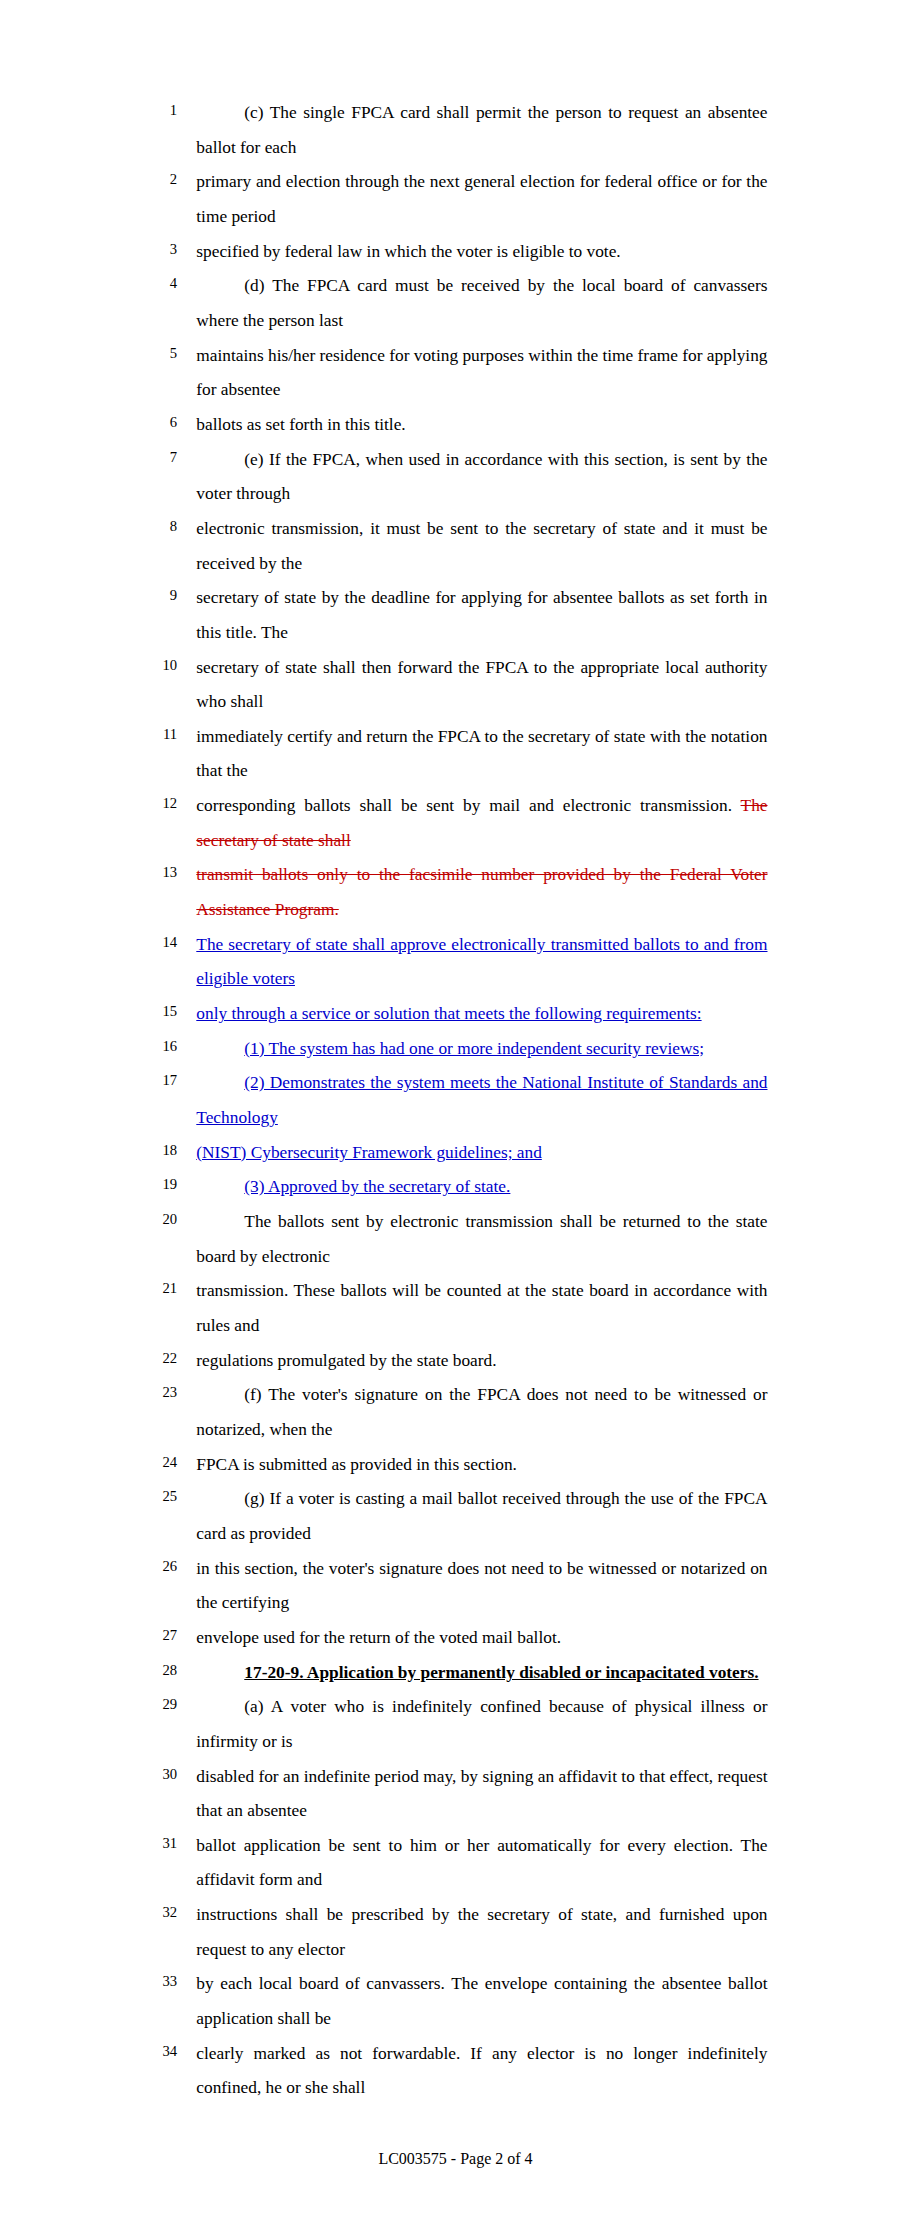(c) The single FPCA card shall permit the person to request an absentee ballot for each
primary and election through the next general election for federal office or for the time period
specified by federal law in which the voter is eligible to vote.
(d) The FPCA card must be received by the local board of canvassers where the person last
maintains his/her residence for voting purposes within the time frame for applying for absentee
ballots as set forth in this title.
(e) If the FPCA, when used in accordance with this section, is sent by the voter through
electronic transmission, it must be sent to the secretary of state and it must be received by the
secretary of state by the deadline for applying for absentee ballots as set forth in this title. The
secretary of state shall then forward the FPCA to the appropriate local authority who shall
immediately certify and return the FPCA to the secretary of state with the notation that the
corresponding ballots shall be sent by mail and electronic transmission. The secretary of state shall
transmit ballots only to the facsimile number provided by the Federal Voter Assistance Program.
The secretary of state shall approve electronically transmitted ballots to and from eligible voters
only through a service or solution that meets the following requirements:
(1) The system has had one or more independent security reviews;
(2) Demonstrates the system meets the National Institute of Standards and Technology
(NIST) Cybersecurity Framework guidelines; and
(3) Approved by the secretary of state.
The ballots sent by electronic transmission shall be returned to the state board by electronic
transmission. These ballots will be counted at the state board in accordance with rules and
regulations promulgated by the state board.
(f) The voter's signature on the FPCA does not need to be witnessed or notarized, when the
FPCA is submitted as provided in this section.
(g) If a voter is casting a mail ballot received through the use of the FPCA card as provided
in this section, the voter's signature does not need to be witnessed or notarized on the certifying
envelope used for the return of the voted mail ballot.
17-20-9. Application by permanently disabled or incapacitated voters.
(a) A voter who is indefinitely confined because of physical illness or infirmity or is
disabled for an indefinite period may, by signing an affidavit to that effect, request that an absentee
ballot application be sent to him or her automatically for every election. The affidavit form and
instructions shall be prescribed by the secretary of state, and furnished upon request to any elector
by each local board of canvassers. The envelope containing the absentee ballot application shall be
clearly marked as not forwardable. If any elector is no longer indefinitely confined, he or she shall
LC003575 - Page 2 of 4